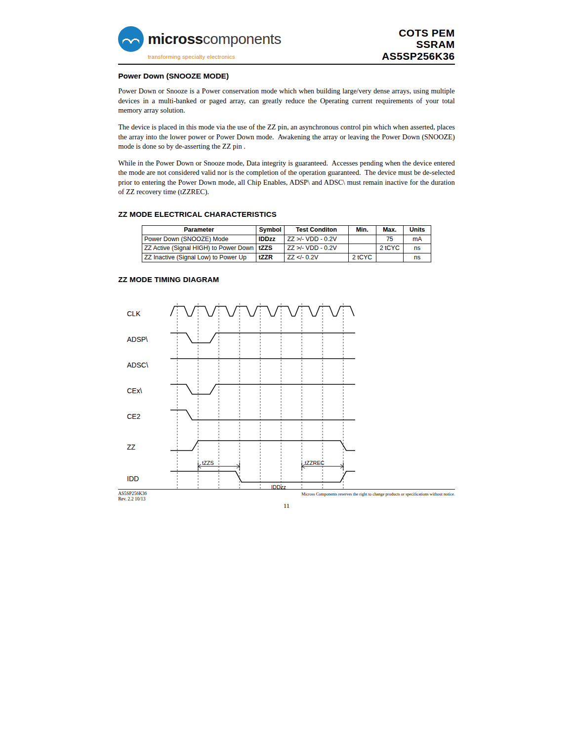microsscomponents
transforming specialty electronics
COTS PEM
SSRAM
AS5SP256K36
Power Down (SNOOZE MODE)
Power Down or Snooze is a Power conservation mode which when building large/very dense arrays, using multiple devices in a multi-banked or paged array, can greatly reduce the Operating current requirements of your total memory array solution.
The device is placed in this mode via the use of the ZZ pin, an asynchronous control pin which when asserted, places the array into the lower power or Power Down mode. Awakening the array or leaving the Power Down (SNOOZE) mode is done so by de-asserting the ZZ pin .
While in the Power Down or Snooze mode, Data integrity is guaranteed. Accesses pending when the device entered the mode are not considered valid nor is the completion of the operation guaranteed. The device must be de-selected prior to entering the Power Down mode, all Chip Enables, ADSP\ and ADSC\ must remain inactive for the duration of ZZ recovery time (tZZREC).
ZZ MODE ELECTRICAL CHARACTERISTICS
| Parameter | Symbol | Test Conditon | Min. | Max. | Units |
| --- | --- | --- | --- | --- | --- |
| Power Down (SNOOZE) Mode | IDDzz | ZZ >/- VDD - 0.2V | | 75 | mA |
| ZZ Active (Signal HIGH) to Power Down | tZZS | ZZ >/- VDD - 0.2V | | 2 tCYC | ns |
| ZZ Inactive (Signal Low) to Power Up | tZZR | ZZ </- 0.2V | 2 tCYC | | ns |
ZZ MODE TIMING DIAGRAM
CLK ADSP\ ADSC\ CEx\ CE2 ZZ IDD tZZS tZZREC IDDzz
AS5SP256K36
Rev. 2.2 10/13
Micross Components reserves the right to change products or specifications without notice.
11